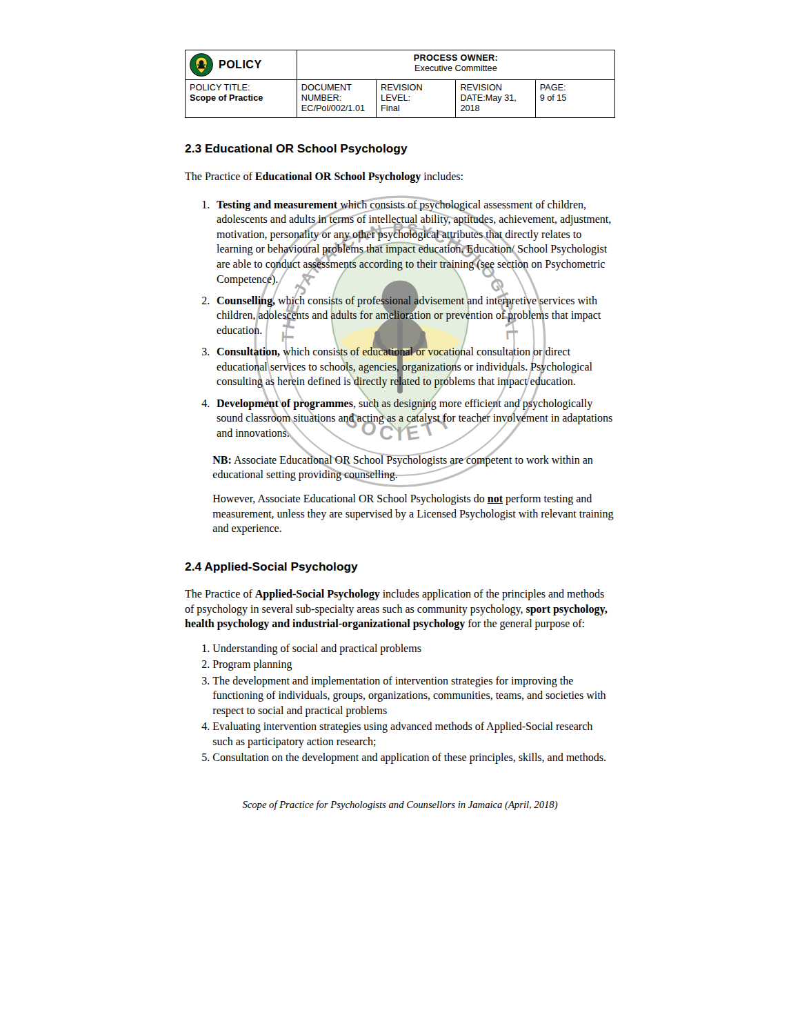THE JAMAICAN PSYCHOLOGICAL SOCIETY
| POLICY | PROCESS OWNER: Executive Committee |
| POLICY TITLE: Scope of Practice | DOCUMENT NUMBER: EC/Pol/002/1.01 | REVISION LEVEL: Final | REVISION DATE:May 31, 2018 | PAGE: 9 of 15 |
2.3 Educational OR School Psychology
The Practice of Educational OR School Psychology includes:
Testing and measurement which consists of psychological assessment of children, adolescents and adults in terms of intellectual ability, aptitudes, achievement, adjustment, motivation, personality or any other psychological attributes that directly relates to learning or behavioural problems that impact education. Education/ School Psychologist are able to conduct assessments according to their training (see section on Psychometric Competence).
Counselling, which consists of professional advisement and interpretive services with children, adolescents and adults for amelioration or prevention of problems that impact education.
Consultation, which consists of educational or vocational consultation or direct educational services to schools, agencies, organizations or individuals. Psychological consulting as herein defined is directly related to problems that impact education.
Development of programmes, such as designing more efficient and psychologically sound classroom situations and acting as a catalyst for teacher involvement in adaptations and innovations.
NB: Associate Educational OR School Psychologists are competent to work within an educational setting providing counselling.
However, Associate Educational OR School Psychologists do not perform testing and measurement, unless they are supervised by a Licensed Psychologist with relevant training and experience.
2.4 Applied-Social Psychology
The Practice of Applied-Social Psychology includes application of the principles and methods of psychology in several sub-specialty areas such as community psychology, sport psychology, health psychology and industrial-organizational psychology for the general purpose of:
Understanding of social and practical problems
Program planning
The development and implementation of intervention strategies for improving the functioning of individuals, groups, organizations, communities, teams, and societies with respect to social and practical problems
Evaluating intervention strategies using advanced methods of Applied-Social research such as participatory action research;
Consultation on the development and application of these principles, skills, and methods.
Scope of Practice for Psychologists and Counsellors in Jamaica (April, 2018)